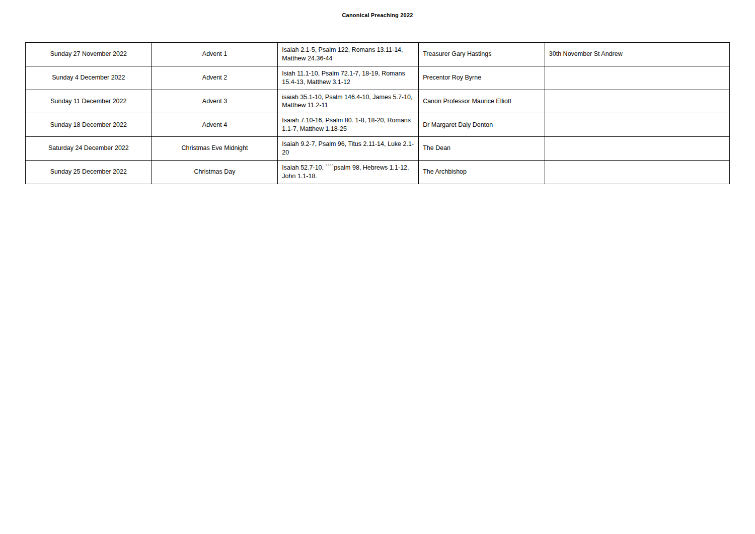Canonical Preaching 2022
| Sunday 27 November 2022 | Advent 1 | Isaiah 2.1-5, Psalm 122, Romans 13.11-14, Matthew 24.36-44 | Treasurer Gary Hastings | 30th November St Andrew |
| Sunday 4 December 2022 | Advent 2 | Isiah 11.1-10, Psalm 72.1-7, 18-19, Romans 15.4-13, Matthew 3.1-12 | Precentor Roy Byrne | |
| Sunday 11 December 2022 | Advent 3 | isaiah 35.1-10, Psalm 146.4-10, James 5.7-10, Matthew 11.2-11 | Canon Professor Maurice Elliott | |
| Sunday 18 December 2022 | Advent 4 | Isaiah 7.10-16, Psalm 80. 1-8, 18-20, Romans 1.1-7, Matthew 1.18-25 | Dr Margaret Daly Denton | |
| Saturday 24 December 2022 | Christmas Eve Midnight | Isaiah 9.2-7, Psalm 96, Titus 2.11-14, Luke 2.1-20 | The Dean | |
| Sunday 25 December 2022 | Christmas Day | Isaiah 52.7-10, ````psalm 98, Hebrews 1.1-12, John 1.1-18. | The Archbishop | |